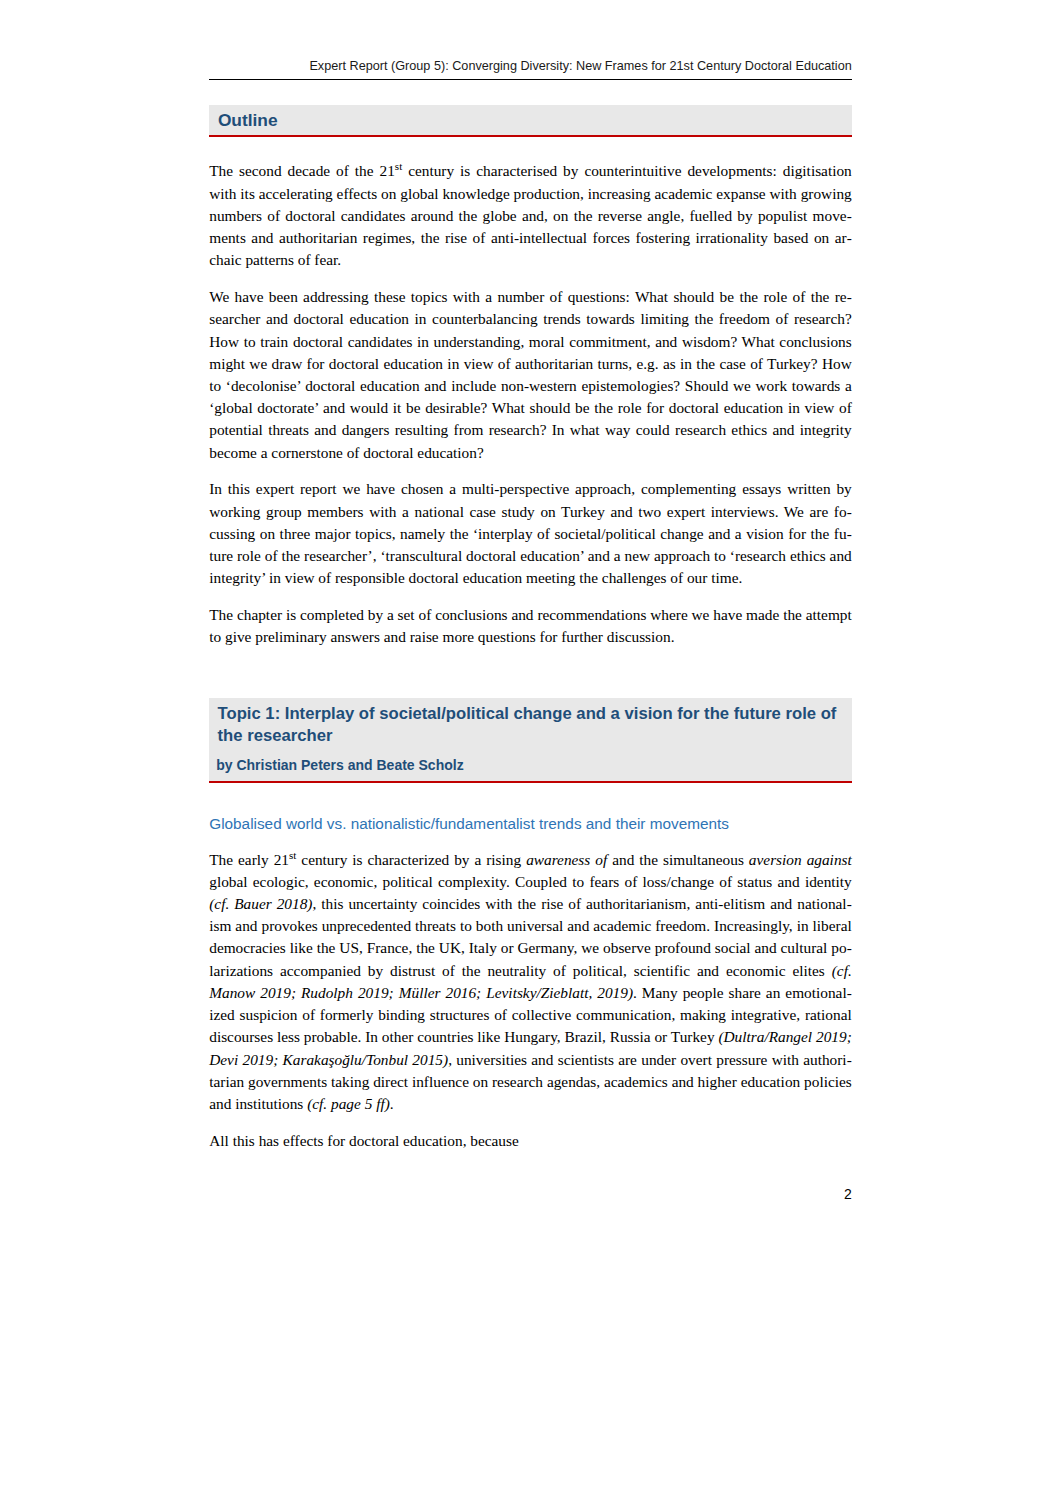Expert Report (Group 5): Converging Diversity: New Frames for 21st Century Doctoral Education
Outline
The second decade of the 21st century is characterised by counterintuitive developments: digitisation with its accelerating effects on global knowledge production, increasing academic expanse with growing numbers of doctoral candidates around the globe and, on the reverse angle, fuelled by populist movements and authoritarian regimes, the rise of anti-intellectual forces fostering irrationality based on archaic patterns of fear.
We have been addressing these topics with a number of questions: What should be the role of the researcher and doctoral education in counterbalancing trends towards limiting the freedom of research? How to train doctoral candidates in understanding, moral commitment, and wisdom? What conclusions might we draw for doctoral education in view of authoritarian turns, e.g. as in the case of Turkey? How to ‘decolonise’ doctoral education and include non-western epistemologies? Should we work towards a ‘global doctorate’ and would it be desirable? What should be the role for doctoral education in view of potential threats and dangers resulting from research? In what way could research ethics and integrity become a cornerstone of doctoral education?
In this expert report we have chosen a multi-perspective approach, complementing essays written by working group members with a national case study on Turkey and two expert interviews. We are focussing on three major topics, namely the ‘interplay of societal/political change and a vision for the future role of the researcher’, ‘transcultural doctoral education’ and a new approach to ‘research ethics and integrity’ in view of responsible doctoral education meeting the challenges of our time.
The chapter is completed by a set of conclusions and recommendations where we have made the attempt to give preliminary answers and raise more questions for further discussion.
Topic 1: Interplay of societal/political change and a vision for the future role of the researcher
by Christian Peters and Beate Scholz
Globalised world vs. nationalistic/fundamentalist trends and their movements
The early 21st century is characterized by a rising awareness of and the simultaneous aversion against global ecologic, economic, political complexity. Coupled to fears of loss/change of status and identity (cf. Bauer 2018), this uncertainty coincides with the rise of authoritarianism, anti-elitism and nationalism and provokes unprecedented threats to both universal and academic freedom. Increasingly, in liberal democracies like the US, France, the UK, Italy or Germany, we observe profound social and cultural polarizations accompanied by distrust of the neutrality of political, scientific and economic elites (cf. Manow 2019; Rudolph 2019; Müller 2016; Levitsky/Zieblatt, 2019). Many people share an emotionalized suspicion of formerly binding structures of collective communication, making integrative, rational discourses less probable. In other countries like Hungary, Brazil, Russia or Turkey (Dultra/Rangel 2019; Devi 2019; Karakaşoğlu/Tonbul 2015), universities and scientists are under overt pressure with authoritarian governments taking direct influence on research agendas, academics and higher education policies and institutions (cf. page 5 ff).
All this has effects for doctoral education, because
2